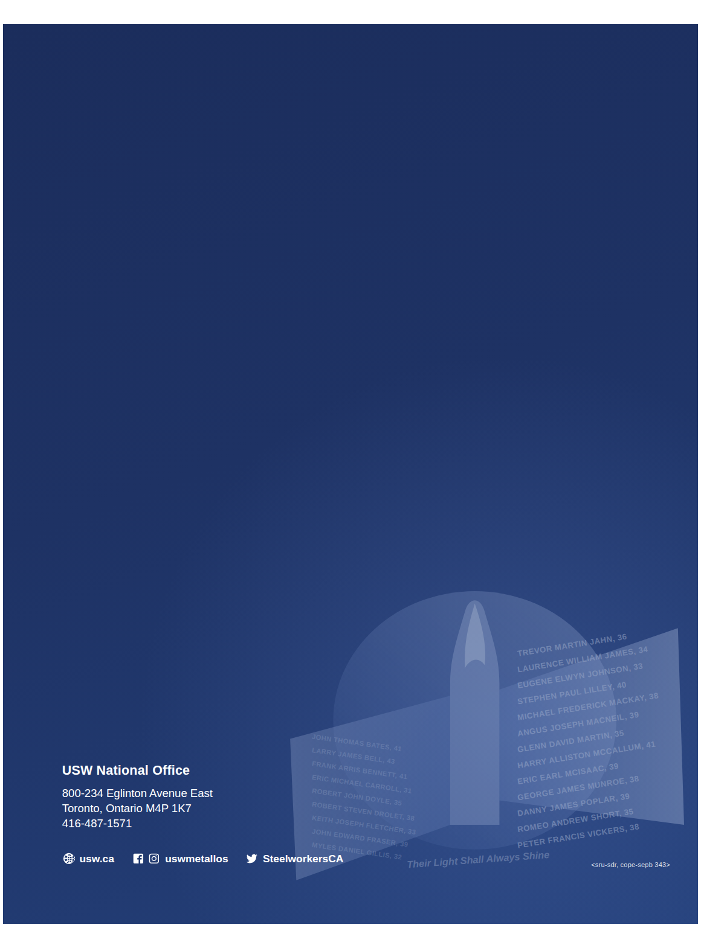TREVOR MARTIN JAHN, 36 LAURENCE WILLIAM JAMES, 34 EUGENE ELWYN JOHNSON, 33 STEPHEN PAUL LILLEY, 40 MICHAEL FREDERICK MACKAY, 38 ANGUS JOSEPH MACNEIL, 39 GLENN DAVID MARTIN, 35 HARRY ALLISTON MCCALLUM, 41 ERIC EARL MCISAAC, 39 GEORGE JAMES MUNROE, 38 DANNY JAMES POPLAR, 39 ROMEO ANDREW SHORT, 35 PETER FRANCIS VICKERS, 38 JOHN THOMAS BATES, 41 LARRY JAMES BELL, 43 FRANK ARRIS BENNETT, 41 ERIC MICHAEL CARROLL, 31 ROBERT JOHN DOYLE, 35 ROBERT STEVEN DROLET, 38 KEITH JOSEPH FLETCHER, 33 JOHN EDWARD FRASER, 39 MYLES DANIEL GILLIS, 32 Their Light Shall Always Shine
USW National Office
800-234 Eglinton Avenue East
Toronto, Ontario M4P 1K7
416-487-1571
usw.ca uswmetallos SteelworkersCA
<sru-sdr, cope-sepb 343>